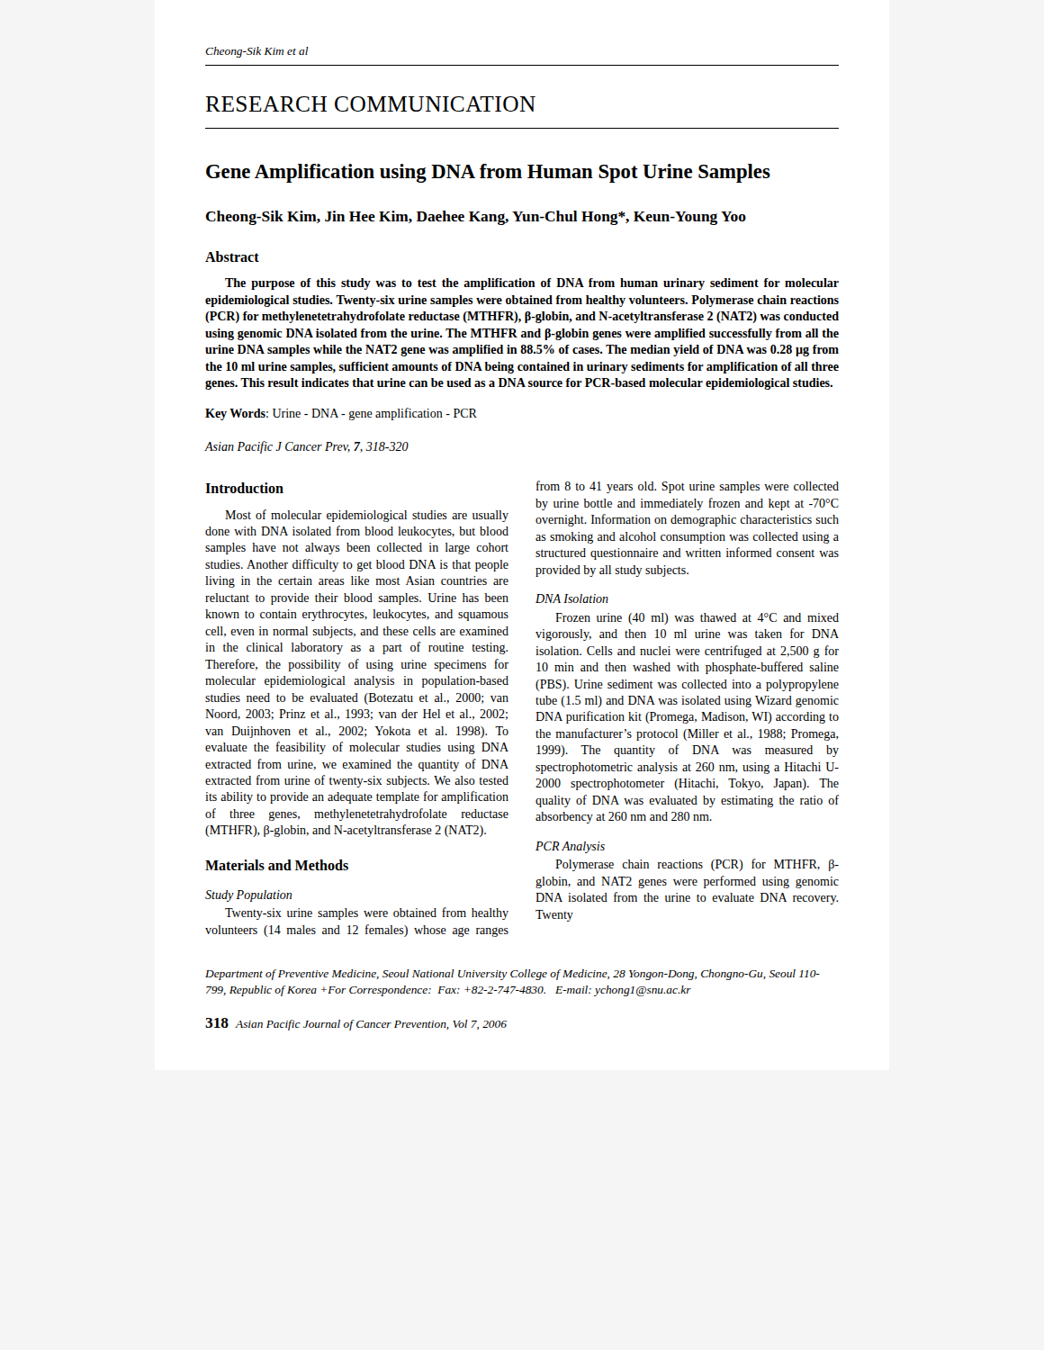Cheong-Sik Kim et al
RESEARCH COMMUNICATION
Gene Amplification using DNA from Human Spot Urine Samples
Cheong-Sik Kim, Jin Hee Kim, Daehee Kang, Yun-Chul Hong*, Keun-Young Yoo
Abstract
The purpose of this study was to test the amplification of DNA from human urinary sediment for molecular epidemiological studies. Twenty-six urine samples were obtained from healthy volunteers. Polymerase chain reactions (PCR) for methylenetetrahydrofolate reductase (MTHFR), β-globin, and N-acetyltransferase 2 (NAT2) was conducted using genomic DNA isolated from the urine. The MTHFR and β-globin genes were amplified successfully from all the urine DNA samples while the NAT2 gene was amplified in 88.5% of cases. The median yield of DNA was 0.28 µg from the 10 ml urine samples, sufficient amounts of DNA being contained in urinary sediments for amplification of all three genes. This result indicates that urine can be used as a DNA source for PCR-based molecular epidemiological studies.
Key Words: Urine - DNA - gene amplification - PCR
Asian Pacific J Cancer Prev, 7, 318-320
Introduction
Most of molecular epidemiological studies are usually done with DNA isolated from blood leukocytes, but blood samples have not always been collected in large cohort studies. Another difficulty to get blood DNA is that people living in the certain areas like most Asian countries are reluctant to provide their blood samples. Urine has been known to contain erythrocytes, leukocytes, and squamous cell, even in normal subjects, and these cells are examined in the clinical laboratory as a part of routine testing. Therefore, the possibility of using urine specimens for molecular epidemiological analysis in population-based studies need to be evaluated (Botezatu et al., 2000; van Noord, 2003; Prinz et al., 1993; van der Hel et al., 2002; van Duijnhoven et al., 2002; Yokota et al. 1998). To evaluate the feasibility of molecular studies using DNA extracted from urine, we examined the quantity of DNA extracted from urine of twenty-six subjects. We also tested its ability to provide an adequate template for amplification of three genes, methylenetetrahydrofolate reductase (MTHFR), β-globin, and N-acetyltransferase 2 (NAT2).
Materials and Methods
Study Population
Twenty-six urine samples were obtained from healthy volunteers (14 males and 12 females) whose age ranges from 8 to 41 years old. Spot urine samples were collected by urine bottle and immediately frozen and kept at -70°C overnight. Information on demographic characteristics such as smoking and alcohol consumption was collected using a structured questionnaire and written informed consent was provided by all study subjects.
DNA Isolation
Frozen urine (40 ml) was thawed at 4°C and mixed vigorously, and then 10 ml urine was taken for DNA isolation. Cells and nuclei were centrifuged at 2,500 g for 10 min and then washed with phosphate-buffered saline (PBS). Urine sediment was collected into a polypropylene tube (1.5 ml) and DNA was isolated using Wizard genomic DNA purification kit (Promega, Madison, WI) according to the manufacturer’s protocol (Miller et al., 1988; Promega, 1999). The quantity of DNA was measured by spectrophotometric analysis at 260 nm, using a Hitachi U-2000 spectrophotometer (Hitachi, Tokyo, Japan). The quality of DNA was evaluated by estimating the ratio of absorbency at 260 nm and 280 nm.
PCR Analysis
Polymerase chain reactions (PCR) for MTHFR, β-globin, and NAT2 genes were performed using genomic DNA isolated from the urine to evaluate DNA recovery. Twenty
Department of Preventive Medicine, Seoul National University College of Medicine, 28 Yongon-Dong, Chongno-Gu, Seoul 110-799, Republic of Korea +For Correspondence: Fax: +82-2-747-4830. E-mail: ychong1@snu.ac.kr
318 Asian Pacific Journal of Cancer Prevention, Vol 7, 2006